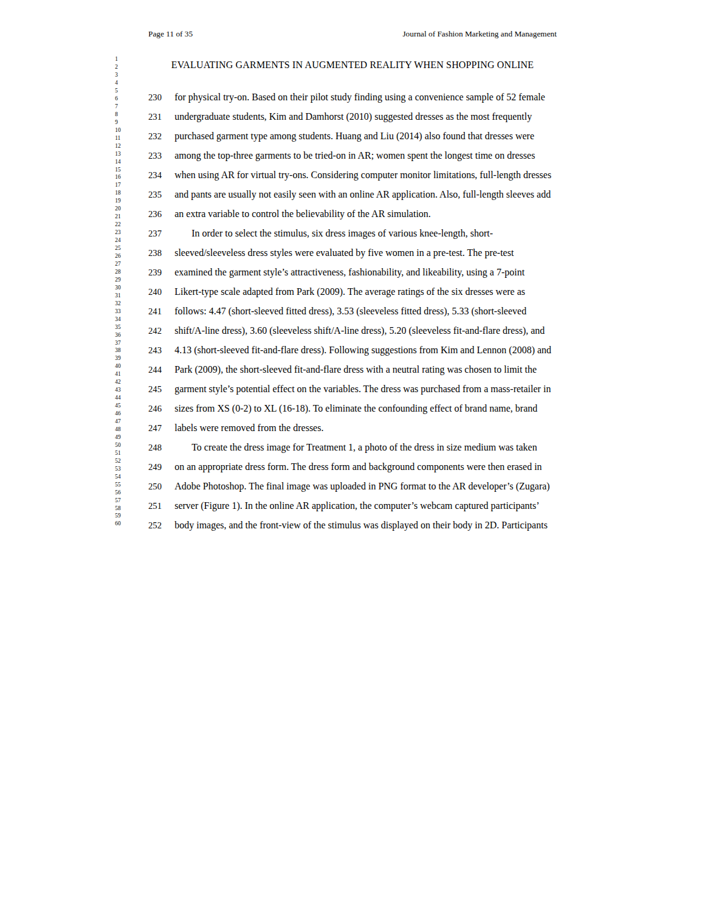Page 11 of 35 Journal of Fashion Marketing and Management
1
2
3
4
5
6
7
8
9
10
11
12
13
14
15
16
17
18
19
20
21
22
23
24
25
26
27
28
29
30
31
32
33
34
35
36
37
38
39
40
41
42
43
44
45
46
47
48
49
50
51
52
53
54
55
56
57
58
59
60
EVALUATING GARMENTS IN AUGMENTED REALITY WHEN SHOPPING ONLINE
230 for physical try-on. Based on their pilot study finding using a convenience sample of 52 female
231 undergraduate students, Kim and Damhorst (2010) suggested dresses as the most frequently
232 purchased garment type among students. Huang and Liu (2014) also found that dresses were
233 among the top-three garments to be tried-on in AR; women spent the longest time on dresses
234 when using AR for virtual try-ons. Considering computer monitor limitations, full-length dresses
235 and pants are usually not easily seen with an online AR application. Also, full-length sleeves add
236 an extra variable to control the believability of the AR simulation.
237 In order to select the stimulus, six dress images of various knee-length, short-
238 sleeved/sleeveless dress styles were evaluated by five women in a pre-test. The pre-test
239 examined the garment style’s attractiveness, fashionability, and likeability, using a 7-point
240 Likert-type scale adapted from Park (2009). The average ratings of the six dresses were as
241 follows: 4.47 (short-sleeved fitted dress), 3.53 (sleeveless fitted dress), 5.33 (short-sleeved
242 shift/A-line dress), 3.60 (sleeveless shift/A-line dress), 5.20 (sleeveless fit-and-flare dress), and
2434.13 (short-sleeved fit-and-flare dress). Following suggestions from Kim and Lennon (2008) and
244 Park (2009), the short-sleeved fit-and-flare dress with a neutral rating was chosen to limit the
245 garment style’s potential effect on the variables. The dress was purchased from a mass-retailer in
246 sizes from XS (0-2) to XL (16-18). To eliminate the confounding effect of brand name, brand
247 labels were removed from the dresses.
248 To create the dress image for Treatment 1, a photo of the dress in size medium was taken
249 on an appropriate dress form. The dress form and background components were then erased in
250 Adobe Photoshop. The final image was uploaded in PNG format to the AR developer’s (Zugara)
251 server (Figure 1). In the online AR application, the computer’s webcam captured participants’
252 body images, and the front-view of the stimulus was displayed on their body in 2D. Participants